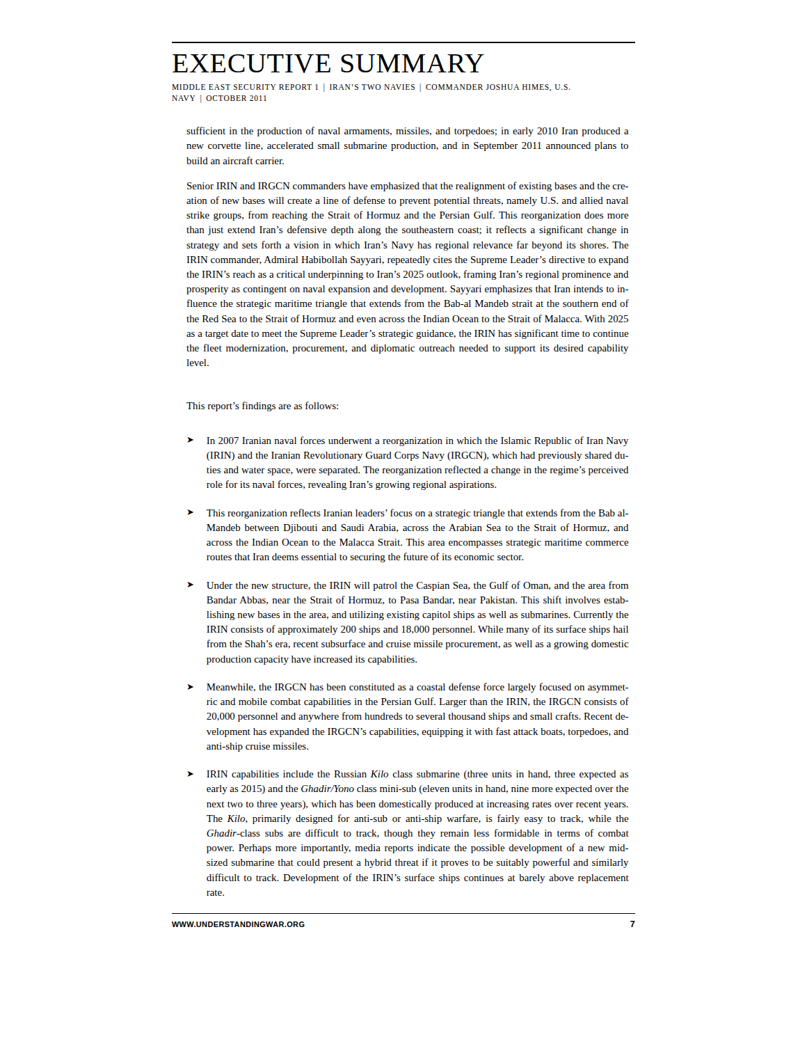EXECUTIVE SUMMARY
Middle East Security Report 1|Iran’s Two Navies|Commander Joshua Himes, U.S. Navy|October 2011
sufficient in the production of naval armaments, missiles, and torpedoes; in early 2010 Iran produced a new corvette line, accelerated small submarine production, and in September 2011 announced plans to build an aircraft carrier.
Senior IRIN and IRGCN commanders have emphasized that the realignment of existing bases and the creation of new bases will create a line of defense to prevent potential threats, namely U.S. and allied naval strike groups, from reaching the Strait of Hormuz and the Persian Gulf. This reorganization does more than just extend Iran’s defensive depth along the southeastern coast; it reflects a significant change in strategy and sets forth a vision in which Iran’s Navy has regional relevance far beyond its shores. The IRIN commander, Admiral Habibollah Sayyari, repeatedly cites the Supreme Leader’s directive to expand the IRIN’s reach as a critical underpinning to Iran’s 2025 outlook, framing Iran’s regional prominence and prosperity as contingent on naval expansion and development. Sayyari emphasizes that Iran intends to influence the strategic maritime triangle that extends from the Bab-al Mandeb strait at the southern end of the Red Sea to the Strait of Hormuz and even across the Indian Ocean to the Strait of Malacca. With 2025 as a target date to meet the Supreme Leader’s strategic guidance, the IRIN has significant time to continue the fleet modernization, procurement, and diplomatic outreach needed to support its desired capability level.
This report’s findings are as follows:
In 2007 Iranian naval forces underwent a reorganization in which the Islamic Republic of Iran Navy (IRIN) and the Iranian Revolutionary Guard Corps Navy (IRGCN), which had previously shared duties and water space, were separated. The reorganization reflected a change in the regime’s perceived role for its naval forces, revealing Iran’s growing regional aspirations.
This reorganization reflects Iranian leaders’ focus on a strategic triangle that extends from the Bab al-Mandeb between Djibouti and Saudi Arabia, across the Arabian Sea to the Strait of Hormuz, and across the Indian Ocean to the Malacca Strait. This area encompasses strategic maritime commerce routes that Iran deems essential to securing the future of its economic sector.
Under the new structure, the IRIN will patrol the Caspian Sea, the Gulf of Oman, and the area from Bandar Abbas, near the Strait of Hormuz, to Pasa Bandar, near Pakistan. This shift involves establishing new bases in the area, and utilizing existing capitol ships as well as submarines. Currently the IRIN consists of approximately 200 ships and 18,000 personnel. While many of its surface ships hail from the Shah’s era, recent subsurface and cruise missile procurement, as well as a growing domestic production capacity have increased its capabilities.
Meanwhile, the IRGCN has been constituted as a coastal defense force largely focused on asymmetric and mobile combat capabilities in the Persian Gulf. Larger than the IRIN, the IRGCN consists of 20,000 personnel and anywhere from hundreds to several thousand ships and small crafts. Recent development has expanded the IRGCN’s capabilities, equipping it with fast attack boats, torpedoes, and anti-ship cruise missiles.
IRIN capabilities include the Russian Kilo class submarine (three units in hand, three expected as early as 2015) and the Ghadir/Yono class mini-sub (eleven units in hand, nine more expected over the next two to three years), which has been domestically produced at increasing rates over recent years. The Kilo, primarily designed for anti-sub or anti-ship warfare, is fairly easy to track, while the Ghadir-class subs are difficult to track, though they remain less formidable in terms of combat power. Perhaps more importantly, media reports indicate the possible development of a new mid-sized submarine that could present a hybrid threat if it proves to be suitably powerful and similarly difficult to track. Development of the IRIN’s surface ships continues at barely above replacement rate.
WWW.UNDERSTANDINGWAR.ORG 7